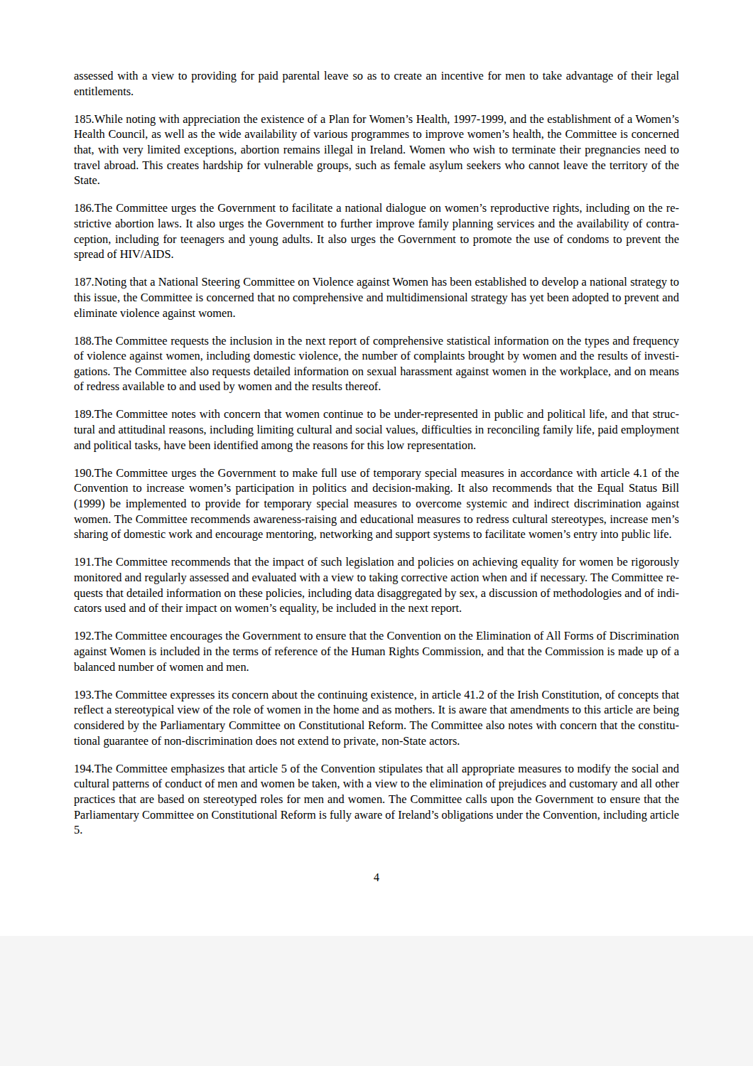assessed with a view to providing for paid parental leave so as to create an incentive for men to take advantage of their legal entitlements.
185.While noting with appreciation the existence of a Plan for Women’s Health, 1997-1999, and the establishment of a Women’s Health Council, as well as the wide availability of various programmes to improve women’s health, the Committee is concerned that, with very limited exceptions, abortion remains illegal in Ireland. Women who wish to terminate their pregnancies need to travel abroad. This creates hardship for vulnerable groups, such as female asylum seekers who cannot leave the territory of the State.
186.The Committee urges the Government to facilitate a national dialogue on women’s reproductive rights, including on the restrictive abortion laws. It also urges the Government to further improve family planning services and the availability of contraception, including for teenagers and young adults. It also urges the Government to promote the use of condoms to prevent the spread of HIV/AIDS.
187.Noting that a National Steering Committee on Violence against Women has been established to develop a national strategy to this issue, the Committee is concerned that no comprehensive and multidimensional strategy has yet been adopted to prevent and eliminate violence against women.
188.The Committee requests the inclusion in the next report of comprehensive statistical information on the types and frequency of violence against women, including domestic violence, the number of complaints brought by women and the results of investigations. The Committee also requests detailed information on sexual harassment against women in the workplace, and on means of redress available to and used by women and the results thereof.
189.The Committee notes with concern that women continue to be under-represented in public and political life, and that structural and attitudinal reasons, including limiting cultural and social values, difficulties in reconciling family life, paid employment and political tasks, have been identified among the reasons for this low representation.
190.The Committee urges the Government to make full use of temporary special measures in accordance with article 4.1 of the Convention to increase women’s participation in politics and decision-making. It also recommends that the Equal Status Bill (1999) be implemented to provide for temporary special measures to overcome systemic and indirect discrimination against women. The Committee recommends awareness-raising and educational measures to redress cultural stereotypes, increase men’s sharing of domestic work and encourage mentoring, networking and support systems to facilitate women’s entry into public life.
191.The Committee recommends that the impact of such legislation and policies on achieving equality for women be rigorously monitored and regularly assessed and evaluated with a view to taking corrective action when and if necessary. The Committee requests that detailed information on these policies, including data disaggregated by sex, a discussion of methodologies and of indicators used and of their impact on women’s equality, be included in the next report.
192.The Committee encourages the Government to ensure that the Convention on the Elimination of All Forms of Discrimination against Women is included in the terms of reference of the Human Rights Commission, and that the Commission is made up of a balanced number of women and men.
193.The Committee expresses its concern about the continuing existence, in article 41.2 of the Irish Constitution, of concepts that reflect a stereotypical view of the role of women in the home and as mothers. It is aware that amendments to this article are being considered by the Parliamentary Committee on Constitutional Reform. The Committee also notes with concern that the constitutional guarantee of non-discrimination does not extend to private, non-State actors.
194.The Committee emphasizes that article 5 of the Convention stipulates that all appropriate measures to modify the social and cultural patterns of conduct of men and women be taken, with a view to the elimination of prejudices and customary and all other practices that are based on stereotyped roles for men and women. The Committee calls upon the Government to ensure that the Parliamentary Committee on Constitutional Reform is fully aware of Ireland’s obligations under the Convention, including article 5.
4